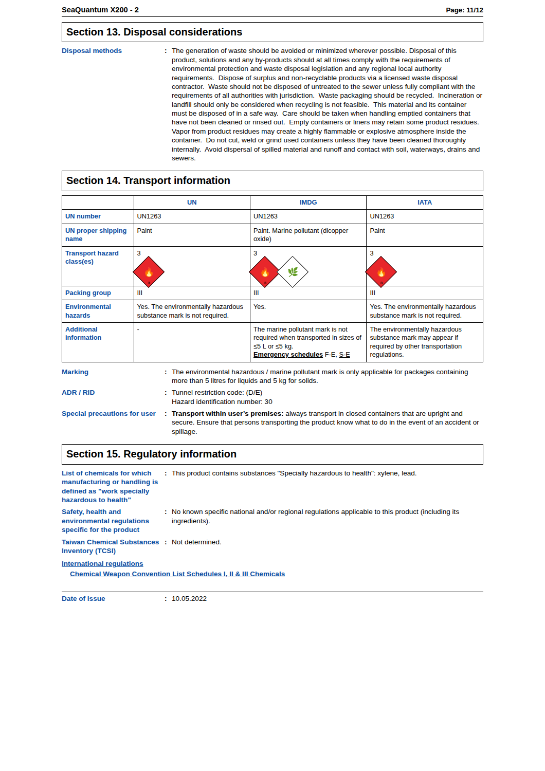SeaQuantum X200 - 2 Page: 11/12
Section 13. Disposal considerations
Disposal methods
:
The generation of waste should be avoided or minimized wherever possible. Disposal of this product, solutions and any by-products should at all times comply with the requirements of environmental protection and waste disposal legislation and any regional local authority requirements. Dispose of surplus and non-recyclable products via a licensed waste disposal contractor. Waste should not be disposed of untreated to the sewer unless fully compliant with the requirements of all authorities with jurisdiction. Waste packaging should be recycled. Incineration or landfill should only be considered when recycling is not feasible. This material and its container must be disposed of in a safe way. Care should be taken when handling emptied containers that have not been cleaned or rinsed out. Empty containers or liners may retain some product residues. Vapor from product residues may create a highly flammable or explosive atmosphere inside the container. Do not cut, weld or grind used containers unless they have been cleaned thoroughly internally. Avoid dispersal of spilled material and runoff and contact with soil, waterways, drains and sewers.
Section 14. Transport information
| | UN | IMDG | IATA |
| --- | --- | --- | --- |
| UN number | UN1263 | UN1263 | UN1263 |
| UN proper shipping name | Paint | Paint. Marine pollutant (dicopper oxide) | Paint |
| Transport hazard class(es) | 3 🔥 3 | 3 🔥 3 🌿 | 3 🔥 3 |
| Packing group | III | III | III |
| Environmental hazards | Yes. The environmentally hazardous substance mark is not required. | Yes. | Yes. The environmentally hazardous substance mark is not required. |
| Additional information | - | The marine pollutant mark is not required when transported in sizes of ≤5 L or ≤5 kg. Emergency schedules F-E, S-E | The environmentally hazardous substance mark may appear if required by other transportation regulations. |
Marking
:
The environmental hazardous / marine pollutant mark is only applicable for packages containing more than 5 litres for liquids and 5 kg for solids.
ADR / RID
:
Tunnel restriction code: (D/E)
Hazard identification number: 30
Special precautions for user
:
Transport within user’s premises: always transport in closed containers that are upright and secure. Ensure that persons transporting the product know what to do in the event of an accident or spillage.
Section 15. Regulatory information
List of chemicals for which manufacturing or handling is defined as "work specially hazardous to health"
:
This product contains substances "Specially hazardous to health": xylene, lead.
Safety, health and environmental regulations specific for the product
:
No known specific national and/or regional regulations applicable to this product (including its ingredients).
Taiwan Chemical Substances Inventory (TCSI)
:
Not determined.
International regulations
Chemical Weapon Convention List Schedules I, II & III Chemicals
Date of issue
:
10.05.2022